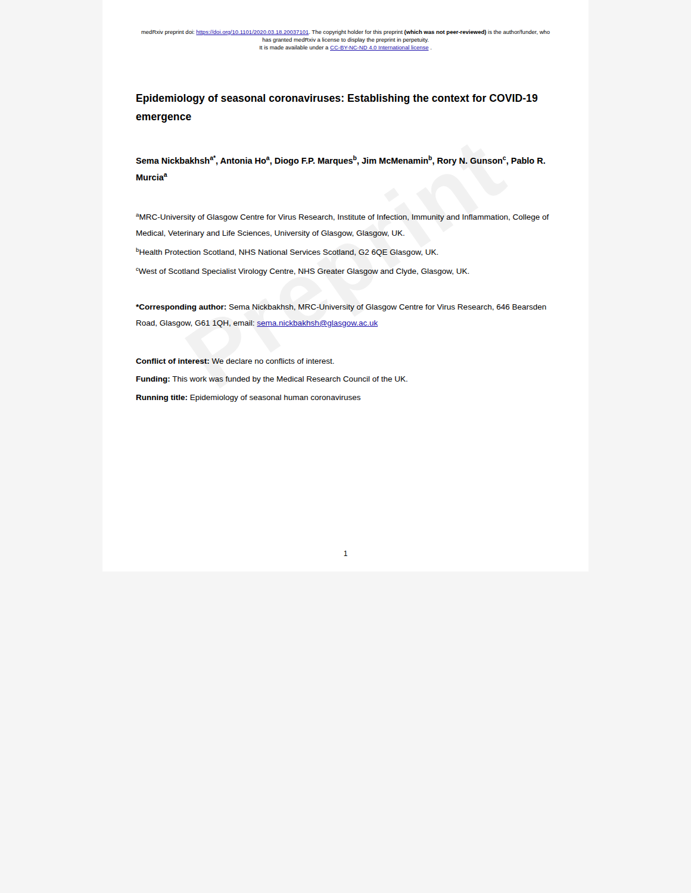Preprint
medRxiv preprint doi: https://doi.org/10.1101/2020.03.18.20037101. The copyright holder for this preprint (which was not peer-reviewed) is the author/funder, who has granted medRxiv a license to display the preprint in perpetuity.
It is made available under a CC-BY-NC-ND 4.0 International license .
Epidemiology of seasonal coronaviruses: Establishing the context for COVID-19 emergence
Sema Nickbakhsha*, Antonia Hoa, Diogo F.P. Marquesb, Jim McMenaminb, Rory N. Gunsonc, Pablo R. Murciaa
aMRC-University of Glasgow Centre for Virus Research, Institute of Infection, Immunity and Inflammation, College of Medical, Veterinary and Life Sciences, University of Glasgow, Glasgow, UK.
bHealth Protection Scotland, NHS National Services Scotland, G2 6QE Glasgow, UK.
cWest of Scotland Specialist Virology Centre, NHS Greater Glasgow and Clyde, Glasgow, UK.
*Corresponding author: Sema Nickbakhsh, MRC-University of Glasgow Centre for Virus Research, 646 Bearsden Road, Glasgow, G61 1QH, email: sema.nickbakhsh@glasgow.ac.uk
Conflict of interest: We declare no conflicts of interest.
Funding: This work was funded by the Medical Research Council of the UK.
Running title: Epidemiology of seasonal human coronaviruses
1